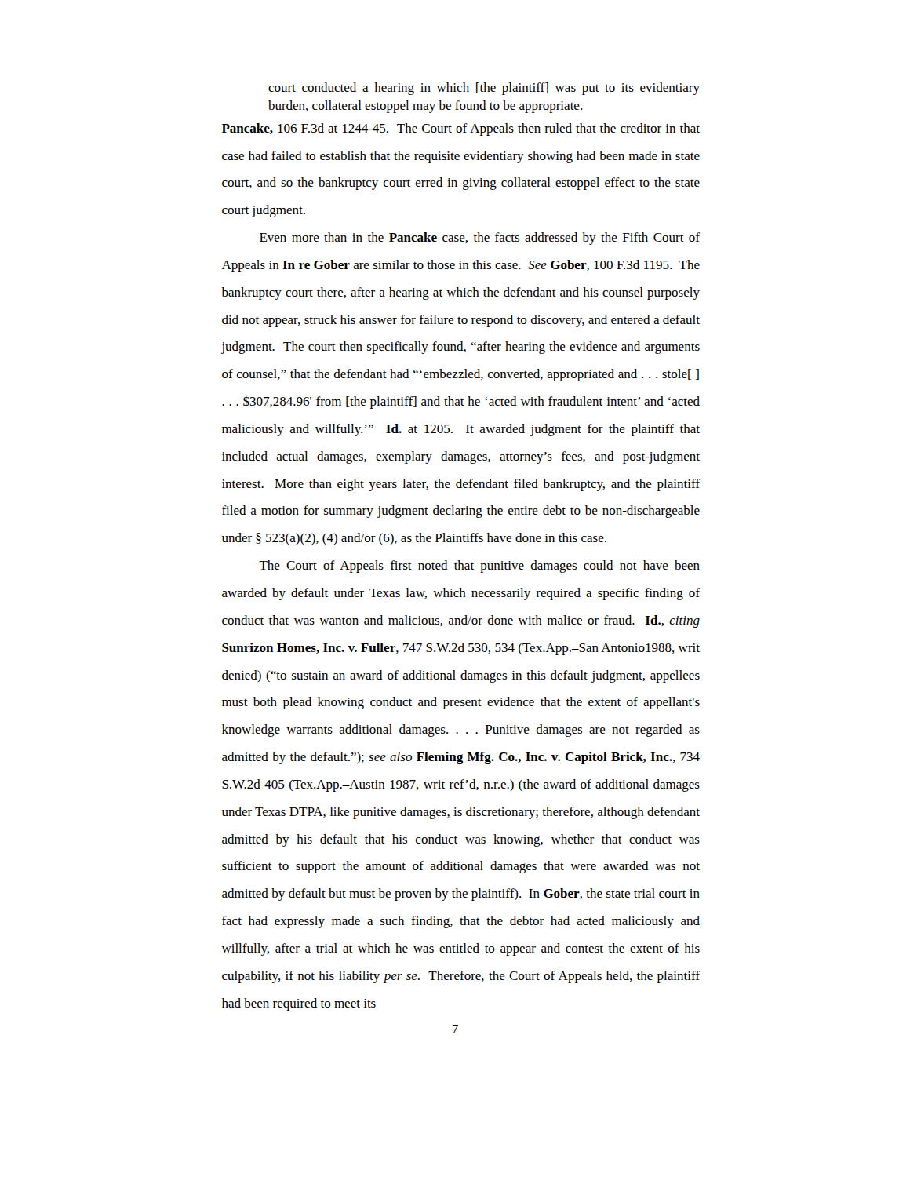court conducted a hearing in which [the plaintiff] was put to its evidentiary burden, collateral estoppel may be found to be appropriate.
Pancake, 106 F.3d at 1244-45. The Court of Appeals then ruled that the creditor in that case had failed to establish that the requisite evidentiary showing had been made in state court, and so the bankruptcy court erred in giving collateral estoppel effect to the state court judgment.
Even more than in the Pancake case, the facts addressed by the Fifth Court of Appeals in In re Gober are similar to those in this case. See Gober, 100 F.3d 1195. The bankruptcy court there, after a hearing at which the defendant and his counsel purposely did not appear, struck his answer for failure to respond to discovery, and entered a default judgment. The court then specifically found, “after hearing the evidence and arguments of counsel,” that the defendant had “‘embezzled, converted, appropriated and . . . stole[ ] . . . $307,284.96' from [the plaintiff] and that he ‘acted with fraudulent intent’ and ‘acted maliciously and willfully.’” Id. at 1205. It awarded judgment for the plaintiff that included actual damages, exemplary damages, attorney’s fees, and post-judgment interest. More than eight years later, the defendant filed bankruptcy, and the plaintiff filed a motion for summary judgment declaring the entire debt to be non-dischargeable under § 523(a)(2), (4) and/or (6), as the Plaintiffs have done in this case.
The Court of Appeals first noted that punitive damages could not have been awarded by default under Texas law, which necessarily required a specific finding of conduct that was wanton and malicious, and/or done with malice or fraud. Id., citing Sunrizon Homes, Inc. v. Fuller, 747 S.W.2d 530, 534 (Tex.App.–San Antonio1988, writ denied) (“to sustain an award of additional damages in this default judgment, appellees must both plead knowing conduct and present evidence that the extent of appellant's knowledge warrants additional damages. . . . Punitive damages are not regarded as admitted by the default.”); see also Fleming Mfg. Co., Inc. v. Capitol Brick, Inc., 734 S.W.2d 405 (Tex.App.–Austin 1987, writ ref’d, n.r.e.) (the award of additional damages under Texas DTPA, like punitive damages, is discretionary; therefore, although defendant admitted by his default that his conduct was knowing, whether that conduct was sufficient to support the amount of additional damages that were awarded was not admitted by default but must be proven by the plaintiff). In Gober, the state trial court in fact had expressly made a such finding, that the debtor had acted maliciously and willfully, after a trial at which he was entitled to appear and contest the extent of his culpability, if not his liability per se. Therefore, the Court of Appeals held, the plaintiff had been required to meet its
7